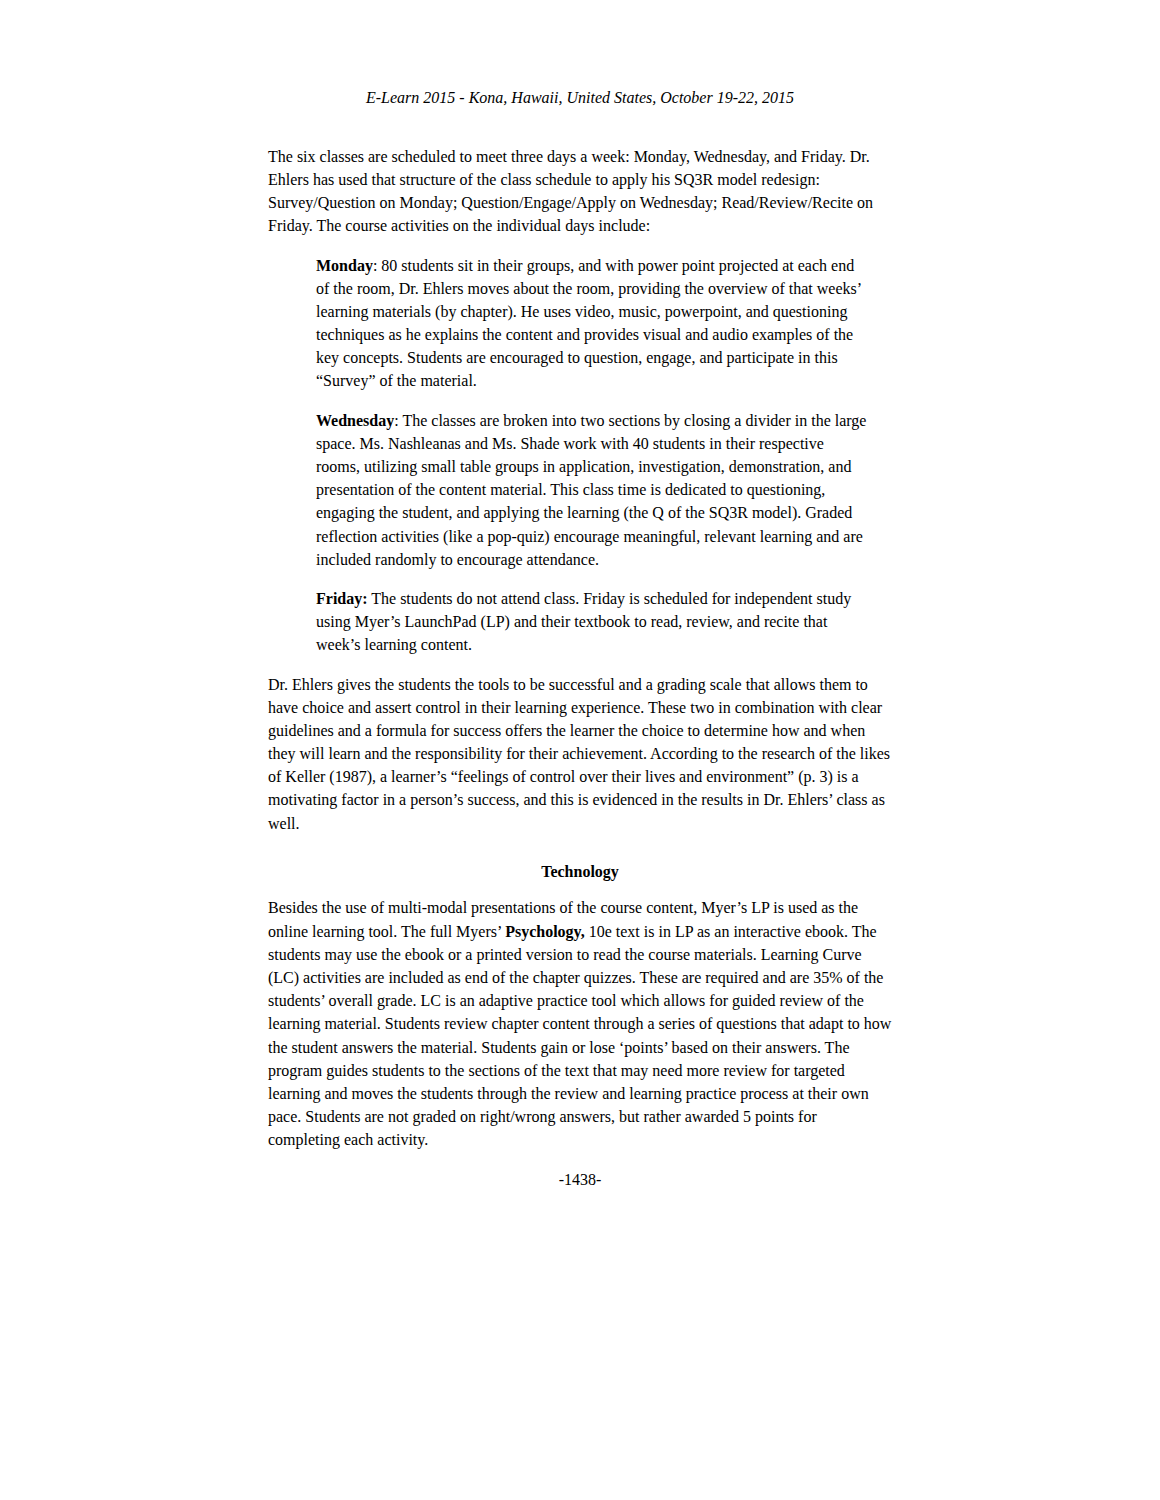E-Learn 2015 - Kona, Hawaii, United States, October 19-22, 2015
The six classes are scheduled to meet three days a week: Monday, Wednesday, and Friday. Dr. Ehlers has used that structure of the class schedule to apply his SQ3R model redesign: Survey/Question on Monday; Question/Engage/Apply on Wednesday; Read/Review/Recite on Friday. The course activities on the individual days include:
Monday: 80 students sit in their groups, and with power point projected at each end of the room, Dr. Ehlers moves about the room, providing the overview of that weeks’ learning materials (by chapter). He uses video, music, powerpoint, and questioning techniques as he explains the content and provides visual and audio examples of the key concepts. Students are encouraged to question, engage, and participate in this “Survey” of the material.
Wednesday: The classes are broken into two sections by closing a divider in the large space. Ms. Nashleanas and Ms. Shade work with 40 students in their respective rooms, utilizing small table groups in application, investigation, demonstration, and presentation of the content material. This class time is dedicated to questioning, engaging the student, and applying the learning (the Q of the SQ3R model). Graded reflection activities (like a pop-quiz) encourage meaningful, relevant learning and are included randomly to encourage attendance.
Friday: The students do not attend class. Friday is scheduled for independent study using Myer’s LaunchPad (LP) and their textbook to read, review, and recite that week’s learning content.
Dr. Ehlers gives the students the tools to be successful and a grading scale that allows them to have choice and assert control in their learning experience. These two in combination with clear guidelines and a formula for success offers the learner the choice to determine how and when they will learn and the responsibility for their achievement. According to the research of the likes of Keller (1987), a learner’s “feelings of control over their lives and environment” (p. 3) is a motivating factor in a person’s success, and this is evidenced in the results in Dr. Ehlers’ class as well.
Technology
Besides the use of multi-modal presentations of the course content, Myer’s LP is used as the online learning tool. The full Myers’ Psychology, 10e text is in LP as an interactive ebook. The students may use the ebook or a printed version to read the course materials. Learning Curve (LC) activities are included as end of the chapter quizzes. These are required and are 35% of the students’ overall grade. LC is an adaptive practice tool which allows for guided review of the learning material. Students review chapter content through a series of questions that adapt to how the student answers the material. Students gain or lose ‘points’ based on their answers. The program guides students to the sections of the text that may need more review for targeted learning and moves the students through the review and learning practice process at their own pace. Students are not graded on right/wrong answers, but rather awarded 5 points for completing each activity.
-1438-